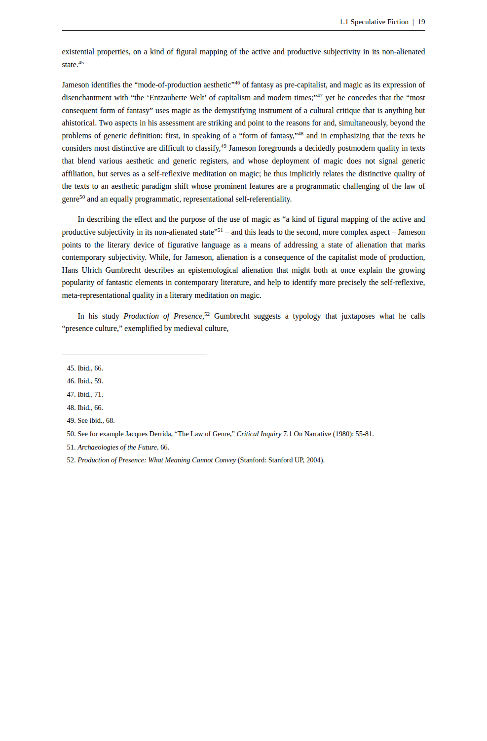1.1 Speculative Fiction|19
existential properties, on a kind of figural mapping of the active and productive subjectivity in its non-alienated state.45
Jameson identifies the “mode-of-production aesthetic”46 of fantasy as pre-capitalist, and magic as its expression of disenchantment with “the ‘Entzauberte Welt’ of capitalism and modern times;”47 yet he concedes that the “most consequent form of fantasy” uses magic as the demystifying instrument of a cultural critique that is anything but ahistorical. Two aspects in his assessment are striking and point to the reasons for and, simultaneously, beyond the problems of generic definition: first, in speaking of a “form of fantasy,”48 and in emphasizing that the texts he considers most distinctive are difficult to classify,49 Jameson foregrounds a decidedly postmodern quality in texts that blend various aesthetic and generic registers, and whose deployment of magic does not signal generic affiliation, but serves as a self-reflexive meditation on magic; he thus implicitly relates the distinctive quality of the texts to an aesthetic paradigm shift whose prominent features are a programmatic challenging of the law of genre50 and an equally programmatic, representational self-referentiality.
In describing the effect and the purpose of the use of magic as “a kind of figural mapping of the active and productive subjectivity in its non-alienated state”51 – and this leads to the second, more complex aspect – Jameson points to the literary device of figurative language as a means of addressing a state of alienation that marks contemporary subjectivity. While, for Jameson, alienation is a consequence of the capitalist mode of production, Hans Ulrich Gumbrecht describes an epistemological alienation that might both at once explain the growing popularity of fantastic elements in contemporary literature, and help to identify more precisely the self-reflexive, meta-representational quality in a literary meditation on magic.
In his study Production of Presence,52 Gumbrecht suggests a typology that juxtaposes what he calls “presence culture,” exemplified by medieval culture,
Ibid., 66.
Ibid., 59.
Ibid., 71.
Ibid., 66.
See ibid., 68.
See for example Jacques Derrida, “The Law of Genre,” Critical Inquiry 7.1 On Narrative (1980): 55-81.
Archaeologies of the Future, 66.
Production of Presence: What Meaning Cannot Convey (Stanford: Stanford UP, 2004).